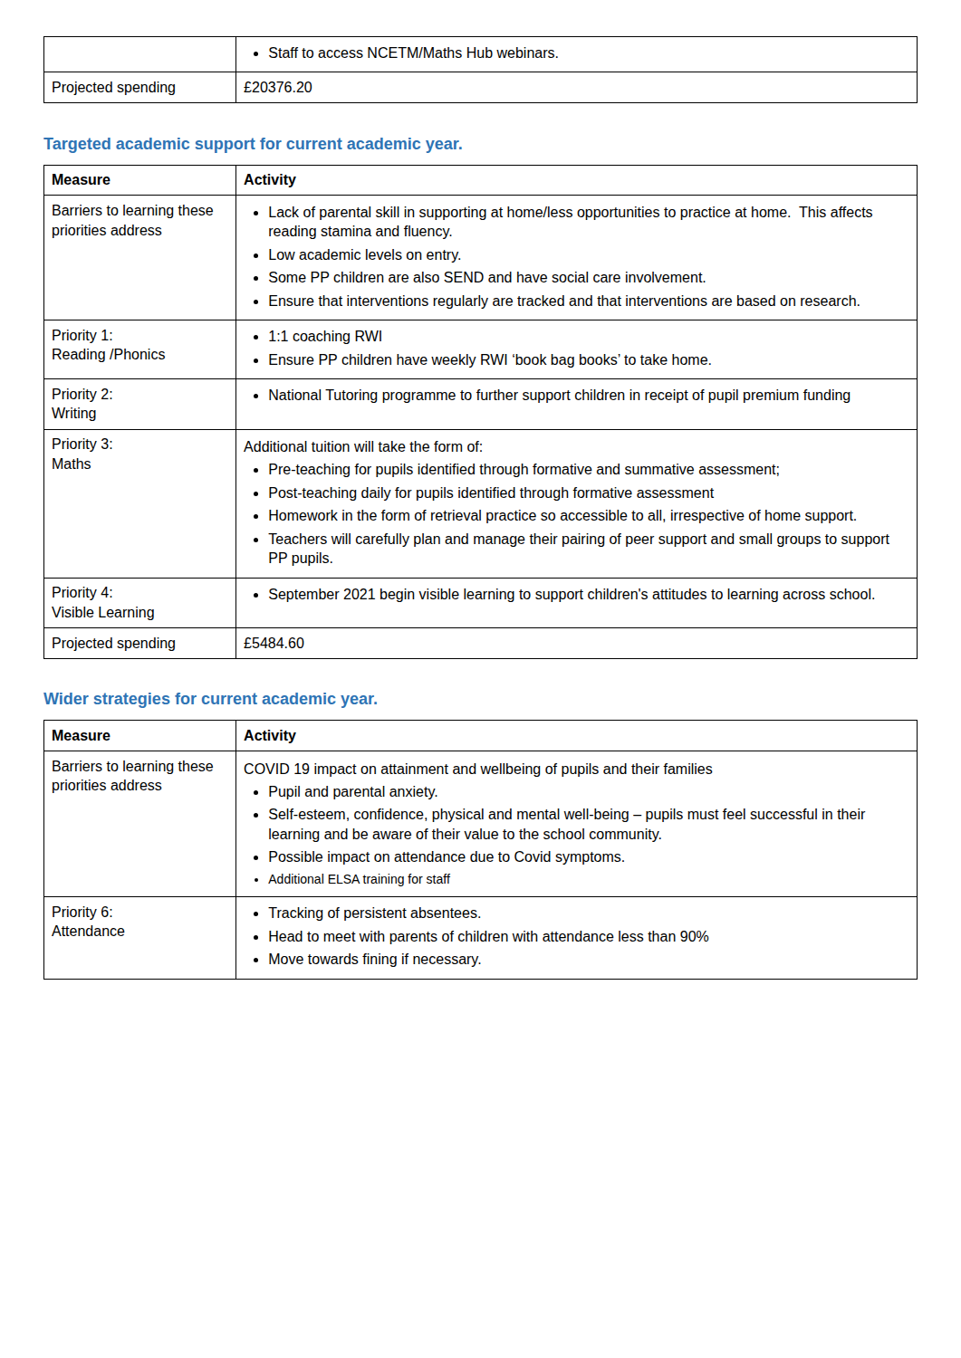| | Staff to access NCETM/Maths Hub webinars. |
| Projected spending | £20376.20 |
Targeted academic support for current academic year.
| Measure | Activity |
| --- | --- |
| Barriers to learning these priorities address | Lack of parental skill in supporting at home/less opportunities to practice at home. This affects reading stamina and fluency. Low academic levels on entry. Some PP children are also SEND and have social care involvement. Ensure that interventions regularly are tracked and that interventions are based on research. |
| Priority 1: Reading /Phonics | 1:1 coaching RWI Ensure PP children have weekly RWI ‘book bag books’ to take home. |
| Priority 2: Writing | National Tutoring programme to further support children in receipt of pupil premium funding |
| Priority 3: Maths | Additional tuition will take the form of: Pre-teaching for pupils identified through formative and summative assessment; Post-teaching daily for pupils identified through formative assessment Homework in the form of retrieval practice so accessible to all, irrespective of home support. Teachers will carefully plan and manage their pairing of peer support and small groups to support PP pupils. |
| Priority 4: Visible Learning | September 2021 begin visible learning to support children's attitudes to learning across school. |
| Projected spending | £5484.60 |
Wider strategies for current academic year.
| Measure | Activity |
| --- | --- |
| Barriers to learning these priorities address | COVID 19 impact on attainment and wellbeing of pupils and their families Pupil and parental anxiety. Self-esteem, confidence, physical and mental well-being – pupils must feel successful in their learning and be aware of their value to the school community. Possible impact on attendance due to Covid symptoms. Additional ELSA training for staff |
| Priority 6: Attendance | Tracking of persistent absentees. Head to meet with parents of children with attendance less than 90% Move towards fining if necessary. |